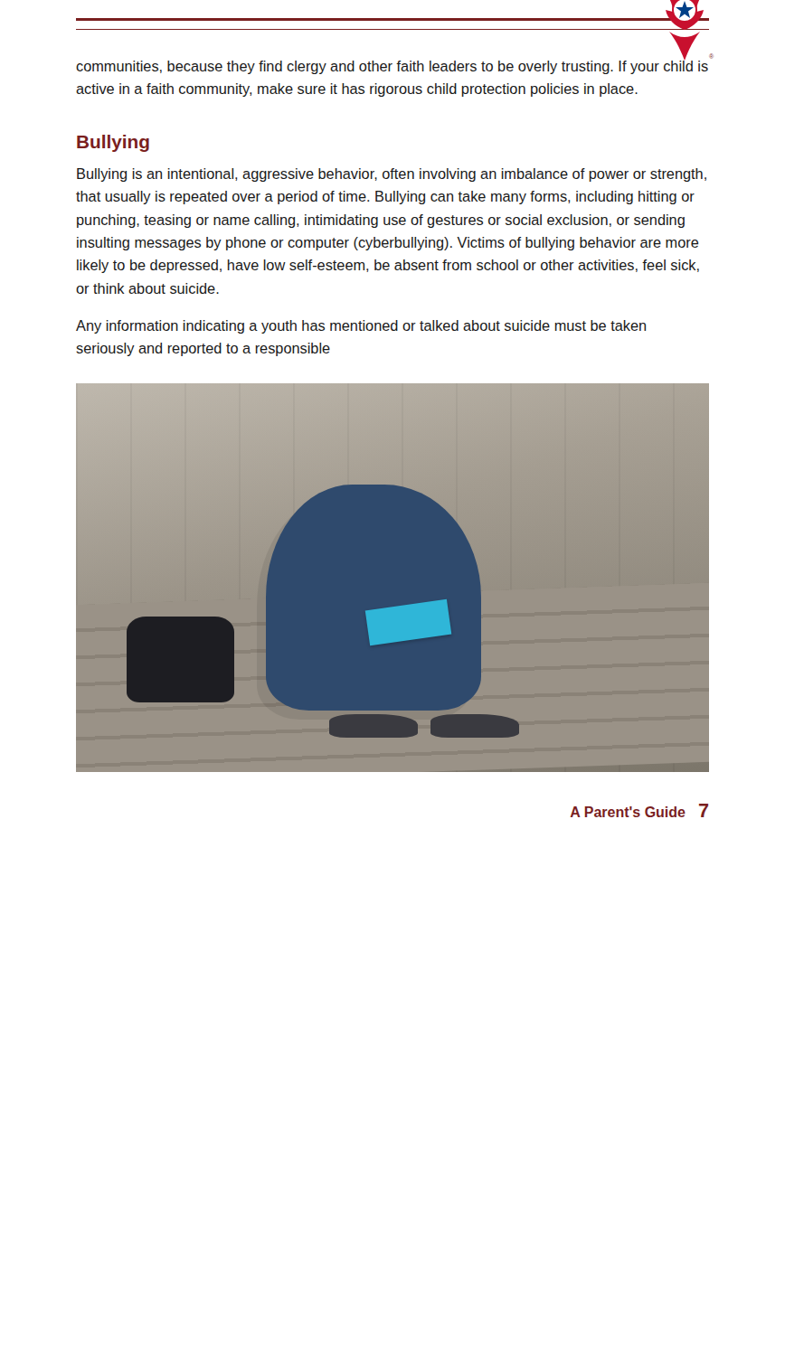®
communities, because they find clergy and other faith leaders to be overly trusting. If your child is active in a faith community, make sure it has rigorous child protection policies in place.
Bullying
Bullying is an intentional, aggressive behavior, often involving an imbalance of power or strength, that usually is repeated over a period of time. Bullying can take many forms, including hitting or punching, teasing or name calling, intimidating use of gestures or social exclusion, or sending insulting messages by phone or computer (cyberbullying). Victims of bullying behavior are more likely to be depressed, have low self-esteem, be absent from school or other activities, feel sick, or think about suicide.
Any information indicating a youth has mentioned or talked about suicide must be taken seriously and reported to a responsible
A Parent's Guide 7